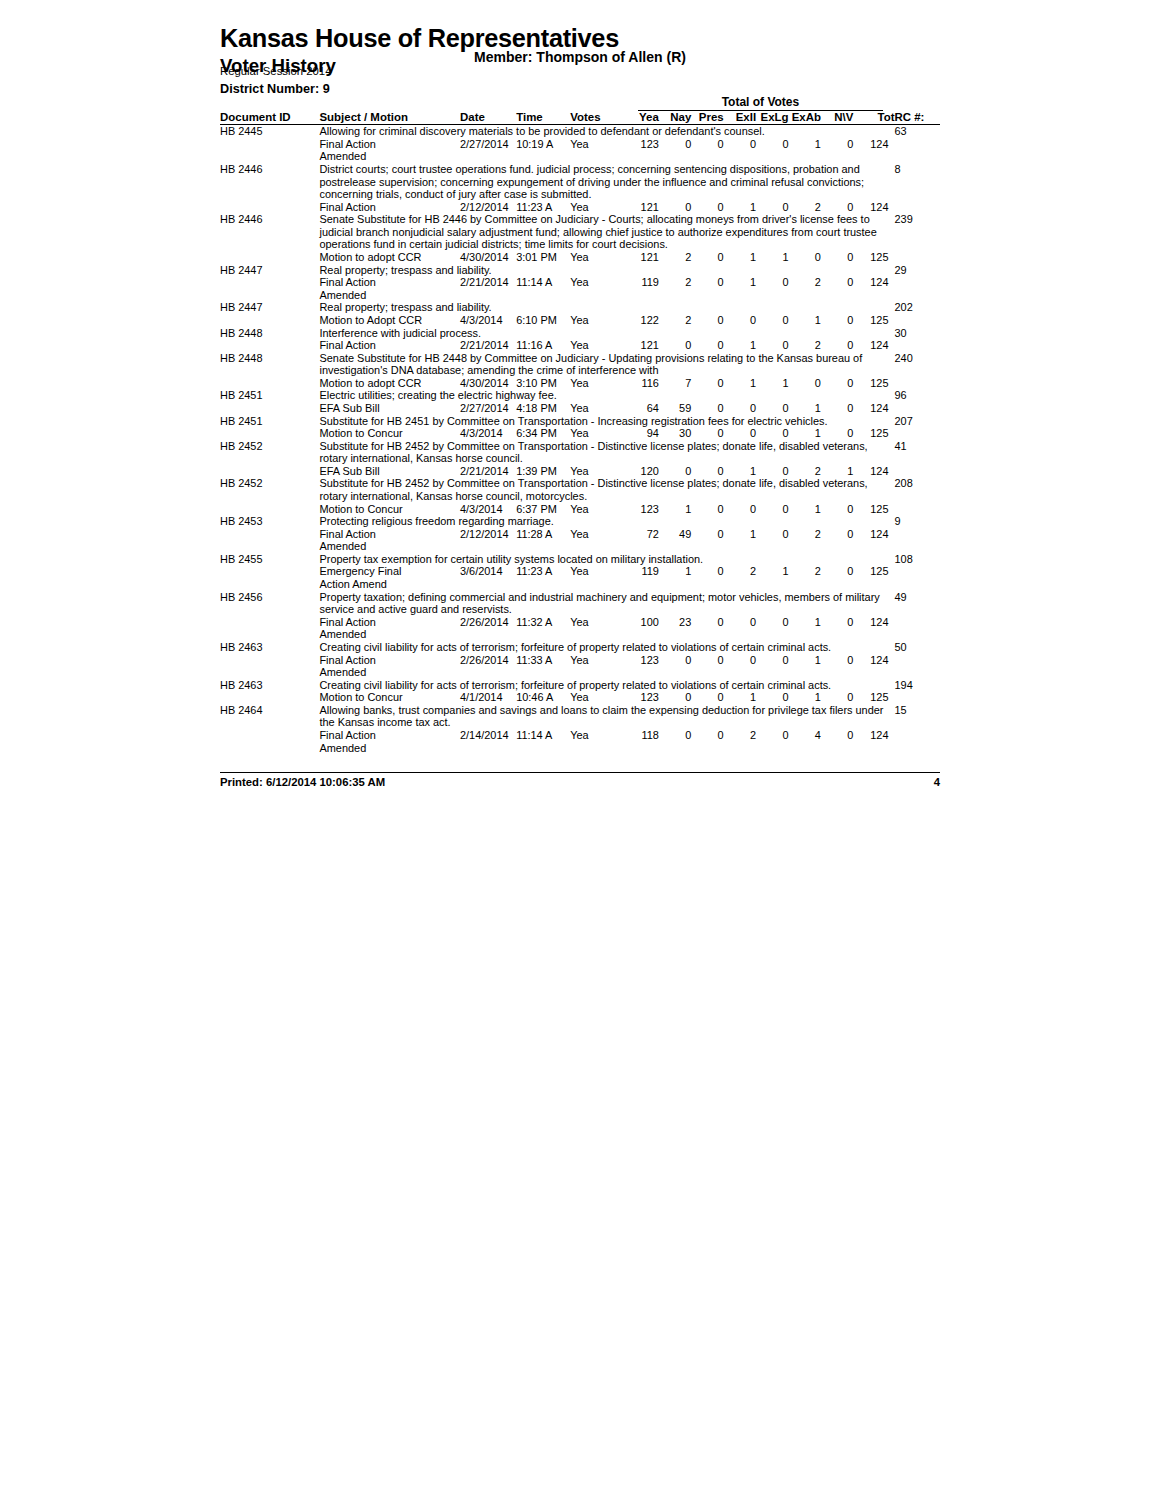Kansas House of Representatives
Voter History
Member: Thompson of Allen (R)
Regular Session 2014
District Number: 9
| | Total of Votes | |
| Document ID | Subject / Motion | Date | Time | Votes | Yea | Nay | Pres | ExII | ExLg | ExAb | N\V | Tot | RC #: |
| HB 2445 | Allowing for criminal discovery materials to be provided to defendant or defendant's counsel. | 63 |
| | Final Action Amended | 2/27/2014 | 10:19 A | Yea | 123 | 0 | 0 | 0 | 0 | 1 | 0 | 124 | |
| HB 2446 | District courts; court trustee operations fund. judicial process; concerning sentencing dispositions, probation and postrelease supervision; concerning expungement of driving under the influence and criminal refusal convictions; concerning trials, conduct of jury after case is submitted. | 8 |
| | Final Action | 2/12/2014 | 11:23 A | Yea | 121 | 0 | 0 | 1 | 0 | 2 | 0 | 124 | |
| HB 2446 | Senate Substitute for HB 2446 by Committee on Judiciary - Courts; allocating moneys from driver's license fees to judicial branch nonjudicial salary adjustment fund; allowing chief justice to authorize expenditures from court trustee operations fund in certain judicial districts; time limits for court decisions. | 239 |
| | Motion to adopt CCR | 4/30/2014 | 3:01 PM | Yea | 121 | 2 | 0 | 1 | 1 | 0 | 0 | 125 | |
| HB 2447 | Real property; trespass and liability. | 29 |
| | Final Action Amended | 2/21/2014 | 11:14 A | Yea | 119 | 2 | 0 | 1 | 0 | 2 | 0 | 124 | |
| HB 2447 | Real property; trespass and liability. | 202 |
| | Motion to Adopt CCR | 4/3/2014 | 6:10 PM | Yea | 122 | 2 | 0 | 0 | 0 | 1 | 0 | 125 | |
| HB 2448 | Interference with judicial process. | 30 |
| | Final Action | 2/21/2014 | 11:16 A | Yea | 121 | 0 | 0 | 1 | 0 | 2 | 0 | 124 | |
| HB 2448 | Senate Substitute for HB 2448 by Committee on Judiciary - Updating provisions relating to the Kansas bureau of investigation's DNA database; amending the crime of interference with | 240 |
| | Motion to adopt CCR | 4/30/2014 | 3:10 PM | Yea | 116 | 7 | 0 | 1 | 1 | 0 | 0 | 125 | |
| HB 2451 | Electric utilities; creating the electric highway fee. | 96 |
| | EFA Sub Bill | 2/27/2014 | 4:18 PM | Yea | 64 | 59 | 0 | 0 | 0 | 1 | 0 | 124 | |
| HB 2451 | Substitute for HB 2451 by Committee on Transportation - Increasing registration fees for electric vehicles. | 207 |
| | Motion to Concur | 4/3/2014 | 6:34 PM | Yea | 94 | 30 | 0 | 0 | 0 | 1 | 0 | 125 | |
| HB 2452 | Substitute for HB 2452 by Committee on Transportation - Distinctive license plates; donate life, disabled veterans, rotary international, Kansas horse council. | 41 |
| | EFA Sub Bill | 2/21/2014 | 1:39 PM | Yea | 120 | 0 | 0 | 1 | 0 | 2 | 1 | 124 | |
| HB 2452 | Substitute for HB 2452 by Committee on Transportation - Distinctive license plates; donate life, disabled veterans, rotary international, Kansas horse council, motorcycles. | 208 |
| | Motion to Concur | 4/3/2014 | 6:37 PM | Yea | 123 | 1 | 0 | 0 | 0 | 1 | 0 | 125 | |
| HB 2453 | Protecting religious freedom regarding marriage. | 9 |
| | Final Action Amended | 2/12/2014 | 11:28 A | Yea | 72 | 49 | 0 | 1 | 0 | 2 | 0 | 124 | |
| HB 2455 | Property tax exemption for certain utility systems located on military installation. | 108 |
| | Emergency Final Action Amend | 3/6/2014 | 11:23 A | Yea | 119 | 1 | 0 | 2 | 1 | 2 | 0 | 125 | |
| HB 2456 | Property taxation; defining commercial and industrial machinery and equipment; motor vehicles, members of military service and active guard and reservists. | 49 |
| | Final Action Amended | 2/26/2014 | 11:32 A | Yea | 100 | 23 | 0 | 0 | 0 | 1 | 0 | 124 | |
| HB 2463 | Creating civil liability for acts of terrorism; forfeiture of property related to violations of certain criminal acts. | 50 |
| | Final Action Amended | 2/26/2014 | 11:33 A | Yea | 123 | 0 | 0 | 0 | 0 | 1 | 0 | 124 | |
| HB 2463 | Creating civil liability for acts of terrorism; forfeiture of property related to violations of certain criminal acts. | 194 |
| | Motion to Concur | 4/1/2014 | 10:46 A | Yea | 123 | 0 | 0 | 1 | 0 | 1 | 0 | 125 | |
| HB 2464 | Allowing banks, trust companies and savings and loans to claim the expensing deduction for privilege tax filers under the Kansas income tax act. | 15 |
| | Final Action Amended | 2/14/2014 | 11:14 A | Yea | 118 | 0 | 0 | 2 | 0 | 4 | 0 | 124 | |
Printed: 6/12/2014 10:06:35 AM
4